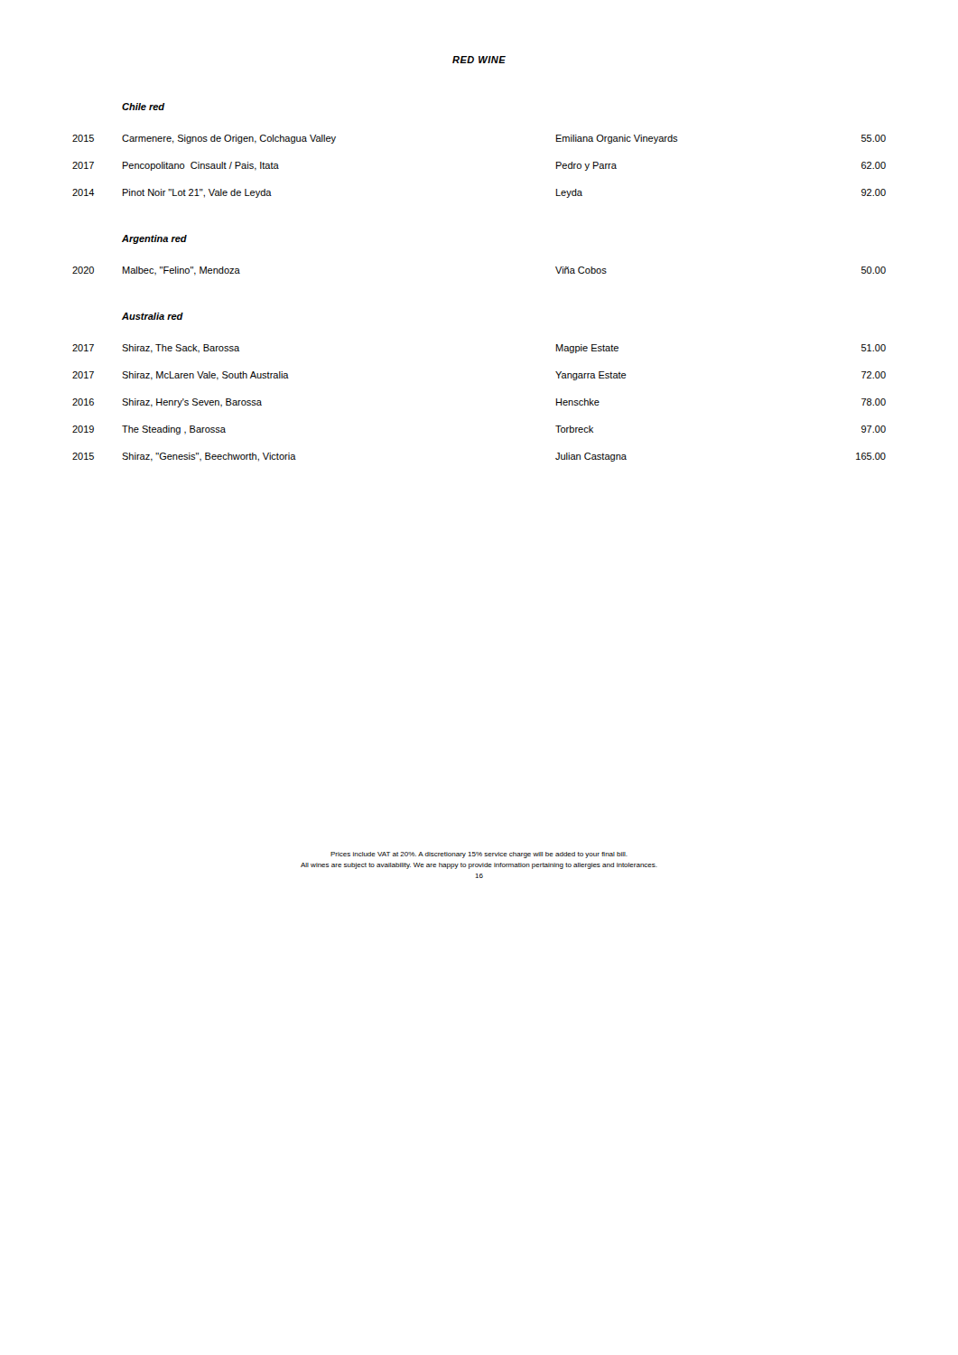RED WINE
Chile red
| 2015 | Carmenere, Signos de Origen, Colchagua Valley | Emiliana Organic Vineyards | 55.00 |
| 2017 | Pencopolitano Cinsault / Pais, Itata | Pedro y Parra | 62.00 |
| 2014 | Pinot Noir "Lot 21", Vale de Leyda | Leyda | 92.00 |
Argentina red
| 2020 | Malbec, "Felino", Mendoza | Viña Cobos | 50.00 |
Australia red
| 2017 | Shiraz, The Sack, Barossa | Magpie Estate | 51.00 |
| 2017 | Shiraz, McLaren Vale, South Australia | Yangarra Estate | 72.00 |
| 2016 | Shiraz, Henry's Seven, Barossa | Henschke | 78.00 |
| 2019 | The Steading , Barossa | Torbreck | 97.00 |
| 2015 | Shiraz, "Genesis", Beechworth, Victoria | Julian Castagna | 165.00 |
Prices include VAT at 20%. A discretionary 15% service charge will be added to your final bill.
All wines are subject to availability. We are happy to provide information pertaining to allergies and intolerances.
16